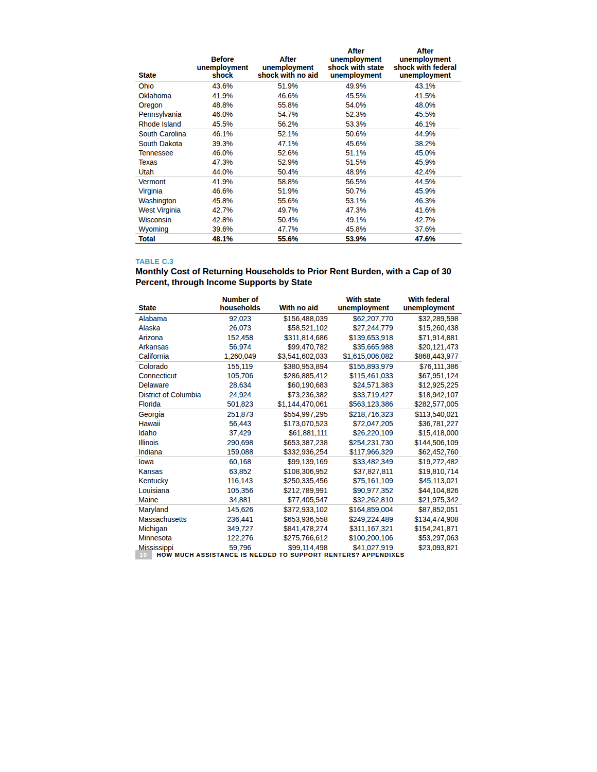| State | Before unemployment shock | After unemployment shock with no aid | After unemployment shock with state unemployment | After unemployment shock with federal unemployment |
| --- | --- | --- | --- | --- |
| Ohio | 43.6% | 51.9% | 49.9% | 43.1% |
| Oklahoma | 41.9% | 46.6% | 45.5% | 41.5% |
| Oregon | 48.8% | 55.8% | 54.0% | 48.0% |
| Pennsylvania | 46.0% | 54.7% | 52.3% | 45.5% |
| Rhode Island | 45.5% | 56.2% | 53.3% | 46.1% |
| South Carolina | 46.1% | 52.1% | 50.6% | 44.9% |
| South Dakota | 39.3% | 47.1% | 45.6% | 38.2% |
| Tennessee | 46.0% | 52.6% | 51.1% | 45.0% |
| Texas | 47.3% | 52.9% | 51.5% | 45.9% |
| Utah | 44.0% | 50.4% | 48.9% | 42.4% |
| Vermont | 41.9% | 58.8% | 56.5% | 44.5% |
| Virginia | 46.6% | 51.9% | 50.7% | 45.9% |
| Washington | 45.8% | 55.6% | 53.1% | 46.3% |
| West Virginia | 42.7% | 49.7% | 47.3% | 41.6% |
| Wisconsin | 42.8% | 50.4% | 49.1% | 42.7% |
| Wyoming | 39.6% | 47.7% | 45.8% | 37.6% |
| Total | 48.1% | 55.6% | 53.9% | 47.6% |
TABLE C.3
Monthly Cost of Returning Households to Prior Rent Burden, with a Cap of 30 Percent, through Income Supports by State
| State | Number of households | With no aid | With state unemployment | With federal unemployment |
| --- | --- | --- | --- | --- |
| Alabama | 92,023 | $156,488,039 | $62,207,770 | $32,289,598 |
| Alaska | 26,073 | $58,521,102 | $27,244,779 | $15,260,438 |
| Arizona | 152,458 | $311,814,686 | $139,653,918 | $71,914,881 |
| Arkansas | 56,974 | $99,470,782 | $35,665,988 | $20,121,473 |
| California | 1,260,049 | $3,541,602,033 | $1,615,006,082 | $868,443,977 |
| Colorado | 155,119 | $380,953,894 | $155,893,979 | $76,111,386 |
| Connecticut | 105,706 | $286,885,412 | $115,461,033 | $67,951,124 |
| Delaware | 28,634 | $60,190,683 | $24,571,383 | $12,925,225 |
| District of Columbia | 24,924 | $73,236,382 | $33,719,427 | $18,942,107 |
| Florida | 501,823 | $1,144,470,061 | $563,123,386 | $282,577,005 |
| Georgia | 251,873 | $554,997,295 | $218,716,323 | $113,540,021 |
| Hawaii | 56,443 | $173,070,523 | $72,047,205 | $36,781,227 |
| Idaho | 37,429 | $61,881,111 | $26,220,109 | $15,418,000 |
| Illinois | 290,698 | $653,387,238 | $254,231,730 | $144,506,109 |
| Indiana | 159,088 | $332,936,254 | $117,966,329 | $62,452,760 |
| Iowa | 60,168 | $99,139,169 | $33,482,349 | $19,272,482 |
| Kansas | 63,852 | $108,306,952 | $37,827,811 | $19,810,714 |
| Kentucky | 116,143 | $250,335,456 | $75,161,109 | $45,113,021 |
| Louisiana | 105,356 | $212,789,991 | $90,977,352 | $44,104,826 |
| Maine | 34,881 | $77,405,547 | $32,262,810 | $21,975,342 |
| Maryland | 145,626 | $372,933,102 | $164,859,004 | $87,852,051 |
| Massachusetts | 236,441 | $653,936,558 | $249,224,489 | $134,474,908 |
| Michigan | 349,727 | $841,478,274 | $311,167,321 | $154,241,871 |
| Minnesota | 122,276 | $275,766,612 | $100,200,106 | $53,297,063 |
| Mississippi | 59,796 | $99,114,498 | $41,027,919 | $23,093,821 |
10 HOW MUCH ASSISTANCE IS NEEDED TO SUPPORT RENTERS? APPENDIXES